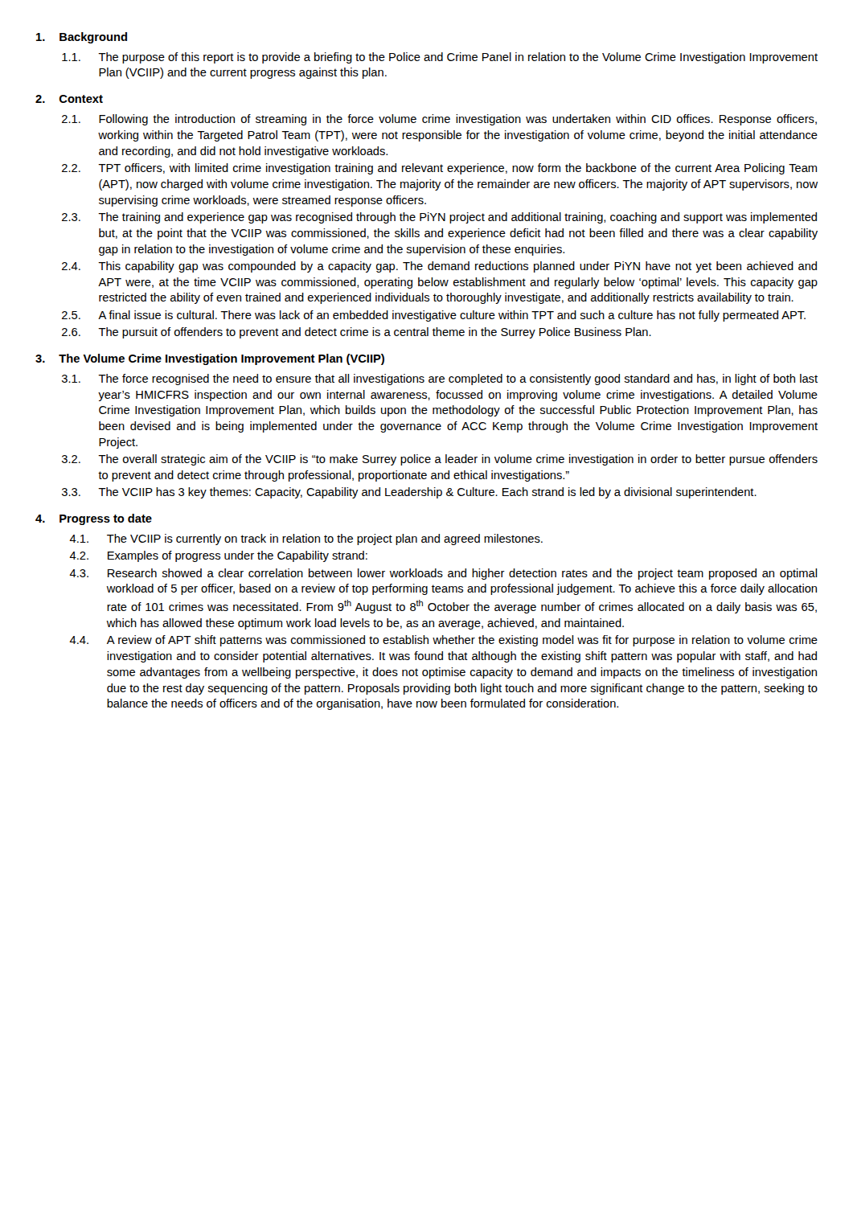1.
Background
1.1. The purpose of this report is to provide a briefing to the Police and Crime Panel in relation to the Volume Crime Investigation Improvement Plan (VCIIP) and the current progress against this plan.
2.
Context
2.1. Following the introduction of streaming in the force volume crime investigation was undertaken within CID offices. Response officers, working within the Targeted Patrol Team (TPT), were not responsible for the investigation of volume crime, beyond the initial attendance and recording, and did not hold investigative workloads.
2.2. TPT officers, with limited crime investigation training and relevant experience, now form the backbone of the current Area Policing Team (APT), now charged with volume crime investigation. The majority of the remainder are new officers. The majority of APT supervisors, now supervising crime workloads, were streamed response officers.
2.3. The training and experience gap was recognised through the PiYN project and additional training, coaching and support was implemented but, at the point that the VCIIP was commissioned, the skills and experience deficit had not been filled and there was a clear capability gap in relation to the investigation of volume crime and the supervision of these enquiries.
2.4. This capability gap was compounded by a capacity gap. The demand reductions planned under PiYN have not yet been achieved and APT were, at the time VCIIP was commissioned, operating below establishment and regularly below ‘optimal’ levels. This capacity gap restricted the ability of even trained and experienced individuals to thoroughly investigate, and additionally restricts availability to train.
2.5. A final issue is cultural. There was lack of an embedded investigative culture within TPT and such a culture has not fully permeated APT.
2.6. The pursuit of offenders to prevent and detect crime is a central theme in the Surrey Police Business Plan.
3.
The Volume Crime Investigation Improvement Plan (VCIIP)
3.1. The force recognised the need to ensure that all investigations are completed to a consistently good standard and has, in light of both last year’s HMICFRS inspection and our own internal awareness, focussed on improving volume crime investigations. A detailed Volume Crime Investigation Improvement Plan, which builds upon the methodology of the successful Public Protection Improvement Plan, has been devised and is being implemented under the governance of ACC Kemp through the Volume Crime Investigation Improvement Project.
3.2. The overall strategic aim of the VCIIP is “to make Surrey police a leader in volume crime investigation in order to better pursue offenders to prevent and detect crime through professional, proportionate and ethical investigations.”
3.3. The VCIIP has 3 key themes: Capacity, Capability and Leadership & Culture. Each strand is led by a divisional superintendent.
4.
Progress to date
4.1. The VCIIP is currently on track in relation to the project plan and agreed milestones.
4.2. Examples of progress under the Capability strand:
4.3. Research showed a clear correlation between lower workloads and higher detection rates and the project team proposed an optimal workload of 5 per officer, based on a review of top performing teams and professional judgement. To achieve this a force daily allocation rate of 101 crimes was necessitated. From 9th August to 8th October the average number of crimes allocated on a daily basis was 65, which has allowed these optimum work load levels to be, as an average, achieved, and maintained.
4.4. A review of APT shift patterns was commissioned to establish whether the existing model was fit for purpose in relation to volume crime investigation and to consider potential alternatives. It was found that although the existing shift pattern was popular with staff, and had some advantages from a wellbeing perspective, it does not optimise capacity to demand and impacts on the timeliness of investigation due to the rest day sequencing of the pattern. Proposals providing both light touch and more significant change to the pattern, seeking to balance the needs of officers and of the organisation, have now been formulated for consideration.